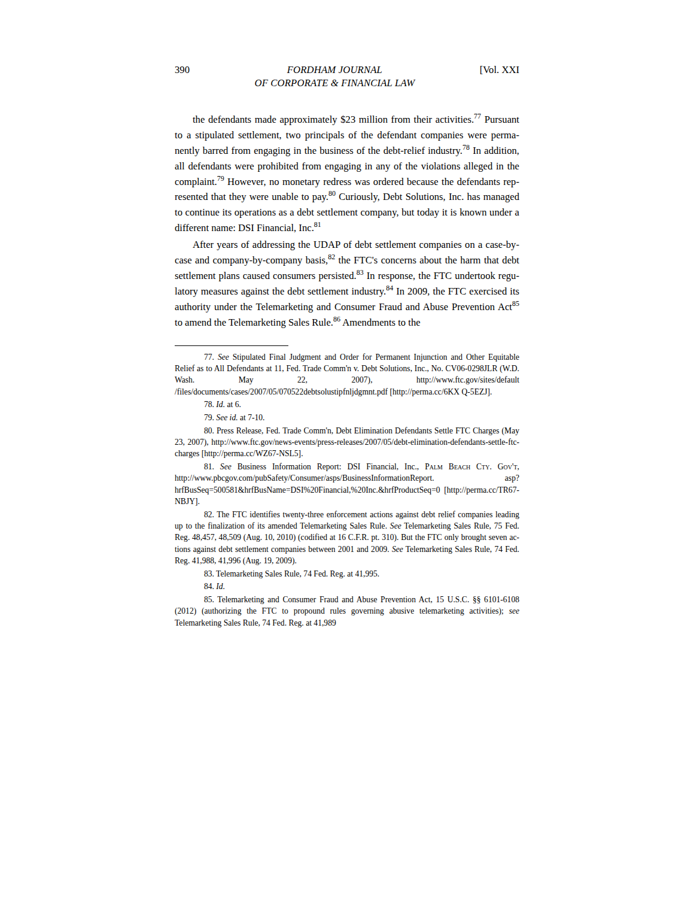390
FORDHAM JOURNAL
OF CORPORATE & FINANCIAL LAW
[Vol. XXI
the defendants made approximately $23 million from their activities.77 Pursuant to a stipulated settlement, two principals of the defendant companies were permanently barred from engaging in the business of the debt-relief industry.78 In addition, all defendants were prohibited from engaging in any of the violations alleged in the complaint.79 However, no monetary redress was ordered because the defendants represented that they were unable to pay.80 Curiously, Debt Solutions, Inc. has managed to continue its operations as a debt settlement company, but today it is known under a different name: DSI Financial, Inc.81
After years of addressing the UDAP of debt settlement companies on a case-by-case and company-by-company basis,82 the FTC's concerns about the harm that debt settlement plans caused consumers persisted.83 In response, the FTC undertook regulatory measures against the debt settlement industry.84 In 2009, the FTC exercised its authority under the Telemarketing and Consumer Fraud and Abuse Prevention Act85 to amend the Telemarketing Sales Rule.86 Amendments to the
77. See Stipulated Final Judgment and Order for Permanent Injunction and Other Equitable Relief as to All Defendants at 11, Fed. Trade Comm'n v. Debt Solutions, Inc., No. CV06-0298JLR (W.D. Wash. May 22, 2007), http://www.ftc.gov/sites/default /files/documents/cases/2007/05/070522debtsolustipfnljdgmnt.pdf [http://perma.cc/6KX Q-5EZJ].
78. Id. at 6.
79. See id. at 7-10.
80. Press Release, Fed. Trade Comm'n, Debt Elimination Defendants Settle FTC Charges (May 23, 2007), http://www.ftc.gov/news-events/press-releases/2007/05/debt-elimination-defendants-settle-ftc-charges [http://perma.cc/WZ67-NSL5].
81. See Business Information Report: DSI Financial, Inc., Palm Beach Cty. Gov't, http://www.pbcgov.com/pubSafety/Consumer/asps/BusinessInformationReport. asp?hrfBusSeq=500581&hrfBusName=DSI%20Financial,%20Inc.&hrfProductSeq=0 [http://perma.cc/TR67-NBJY].
82. The FTC identifies twenty-three enforcement actions against debt relief companies leading up to the finalization of its amended Telemarketing Sales Rule. See Telemarketing Sales Rule, 75 Fed. Reg. 48,457, 48,509 (Aug. 10, 2010) (codified at 16 C.F.R. pt. 310). But the FTC only brought seven actions against debt settlement companies between 2001 and 2009. See Telemarketing Sales Rule, 74 Fed. Reg. 41,988, 41,996 (Aug. 19, 2009).
83. Telemarketing Sales Rule, 74 Fed. Reg. at 41,995.
84. Id.
85. Telemarketing and Consumer Fraud and Abuse Prevention Act, 15 U.S.C. §§ 6101-6108 (2012) (authorizing the FTC to propound rules governing abusive telemarketing activities); see Telemarketing Sales Rule, 74 Fed. Reg. at 41,989